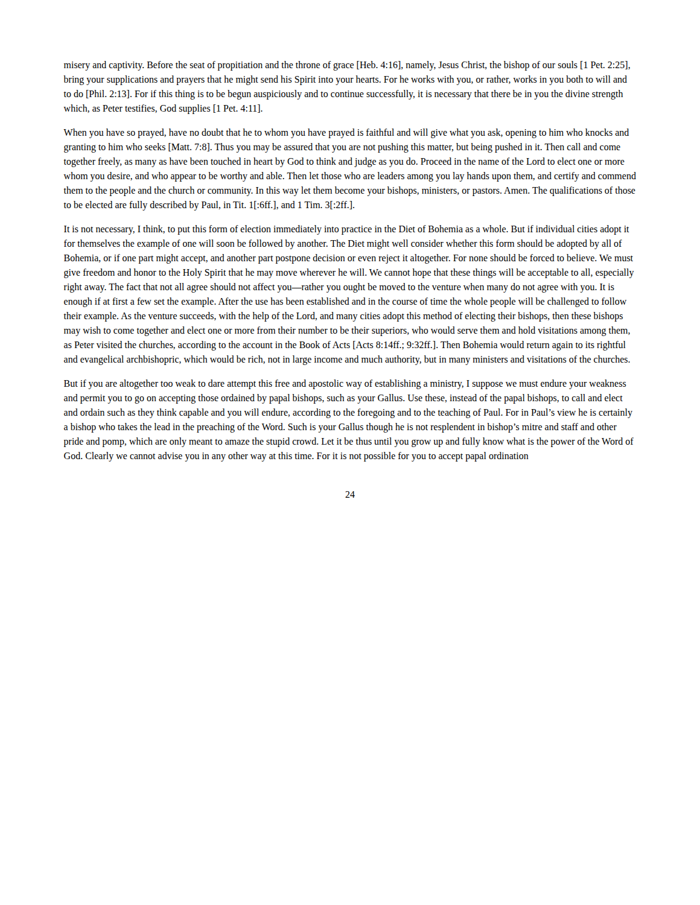misery and captivity. Before the seat of propitiation and the throne of grace [Heb. 4:16], namely, Jesus Christ, the bishop of our souls [1 Pet. 2:25], bring your supplications and prayers that he might send his Spirit into your hearts. For he works with you, or rather, works in you both to will and to do [Phil. 2:13]. For if this thing is to be begun auspiciously and to continue successfully, it is necessary that there be in you the divine strength which, as Peter testifies, God supplies [1 Pet. 4:11].
When you have so prayed, have no doubt that he to whom you have prayed is faithful and will give what you ask, opening to him who knocks and granting to him who seeks [Matt. 7:8]. Thus you may be assured that you are not pushing this matter, but being pushed in it. Then call and come together freely, as many as have been touched in heart by God to think and judge as you do. Proceed in the name of the Lord to elect one or more whom you desire, and who appear to be worthy and able. Then let those who are leaders among you lay hands upon them, and certify and commend them to the people and the church or community. In this way let them become your bishops, ministers, or pastors. Amen. The qualifications of those to be elected are fully described by Paul, in Tit. 1[:6ff.], and 1 Tim. 3[:2ff.].
It is not necessary, I think, to put this form of election immediately into practice in the Diet of Bohemia as a whole. But if individual cities adopt it for themselves the example of one will soon be followed by another. The Diet might well consider whether this form should be adopted by all of Bohemia, or if one part might accept, and another part postpone decision or even reject it altogether. For none should be forced to believe. We must give freedom and honor to the Holy Spirit that he may move wherever he will. We cannot hope that these things will be acceptable to all, especially right away. The fact that not all agree should not affect you—rather you ought be moved to the venture when many do not agree with you. It is enough if at first a few set the example. After the use has been established and in the course of time the whole people will be challenged to follow their example. As the venture succeeds, with the help of the Lord, and many cities adopt this method of electing their bishops, then these bishops may wish to come together and elect one or more from their number to be their superiors, who would serve them and hold visitations among them, as Peter visited the churches, according to the account in the Book of Acts [Acts 8:14ff.; 9:32ff.]. Then Bohemia would return again to its rightful and evangelical archbishopric, which would be rich, not in large income and much authority, but in many ministers and visitations of the churches.
But if you are altogether too weak to dare attempt this free and apostolic way of establishing a ministry, I suppose we must endure your weakness and permit you to go on accepting those ordained by papal bishops, such as your Gallus. Use these, instead of the papal bishops, to call and elect and ordain such as they think capable and you will endure, according to the foregoing and to the teaching of Paul. For in Paul’s view he is certainly a bishop who takes the lead in the preaching of the Word. Such is your Gallus though he is not resplendent in bishop’s mitre and staff and other pride and pomp, which are only meant to amaze the stupid crowd. Let it be thus until you grow up and fully know what is the power of the Word of God. Clearly we cannot advise you in any other way at this time. For it is not possible for you to accept papal ordination
24